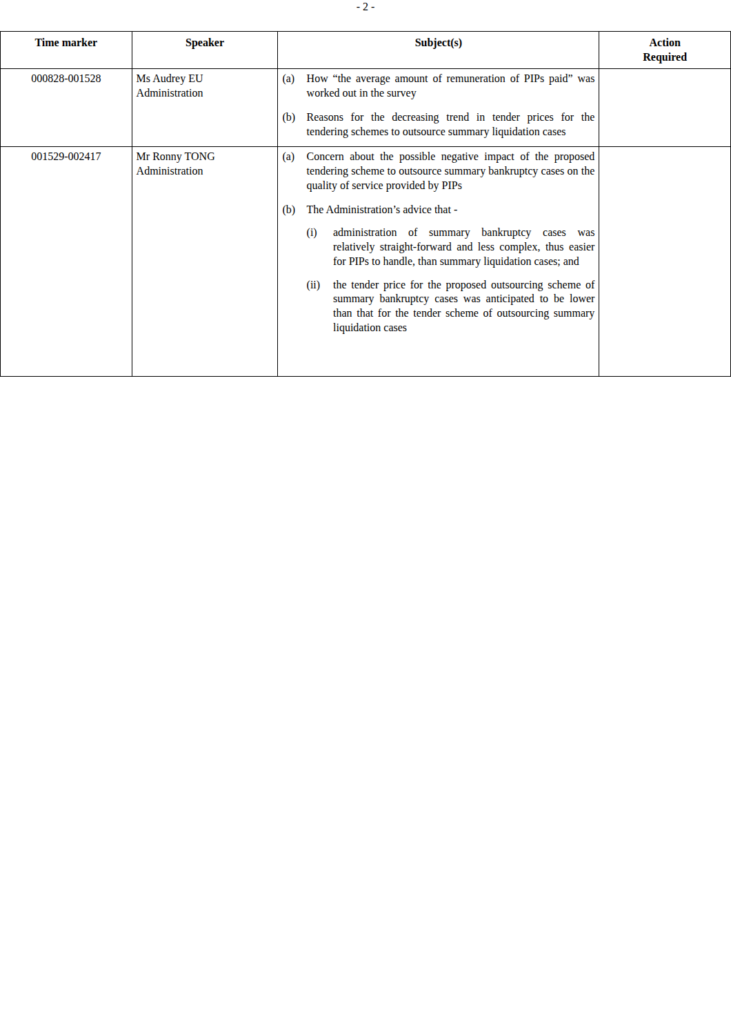- 2 -
| Time marker | Speaker | Subject(s) | Action Required |
| --- | --- | --- | --- |
| 000828-001528 | Ms Audrey EU Administration | (a) How “the average amount of remuneration of PIPs paid” was worked out in the survey (b) Reasons for the decreasing trend in tender prices for the tendering schemes to outsource summary liquidation cases | |
| 001529-002417 | Mr Ronny TONG Administration | (a) Concern about the possible negative impact of the proposed tendering scheme to outsource summary bankruptcy cases on the quality of service provided by PIPs (b) The Administration’s advice that - (i) administration of summary bankruptcy cases was relatively straight-forward and less complex, thus easier for PIPs to handle, than summary liquidation cases; and (ii) the tender price for the proposed outsourcing scheme of summary bankruptcy cases was anticipated to be lower than that for the tender scheme of outsourcing summary liquidation cases | |